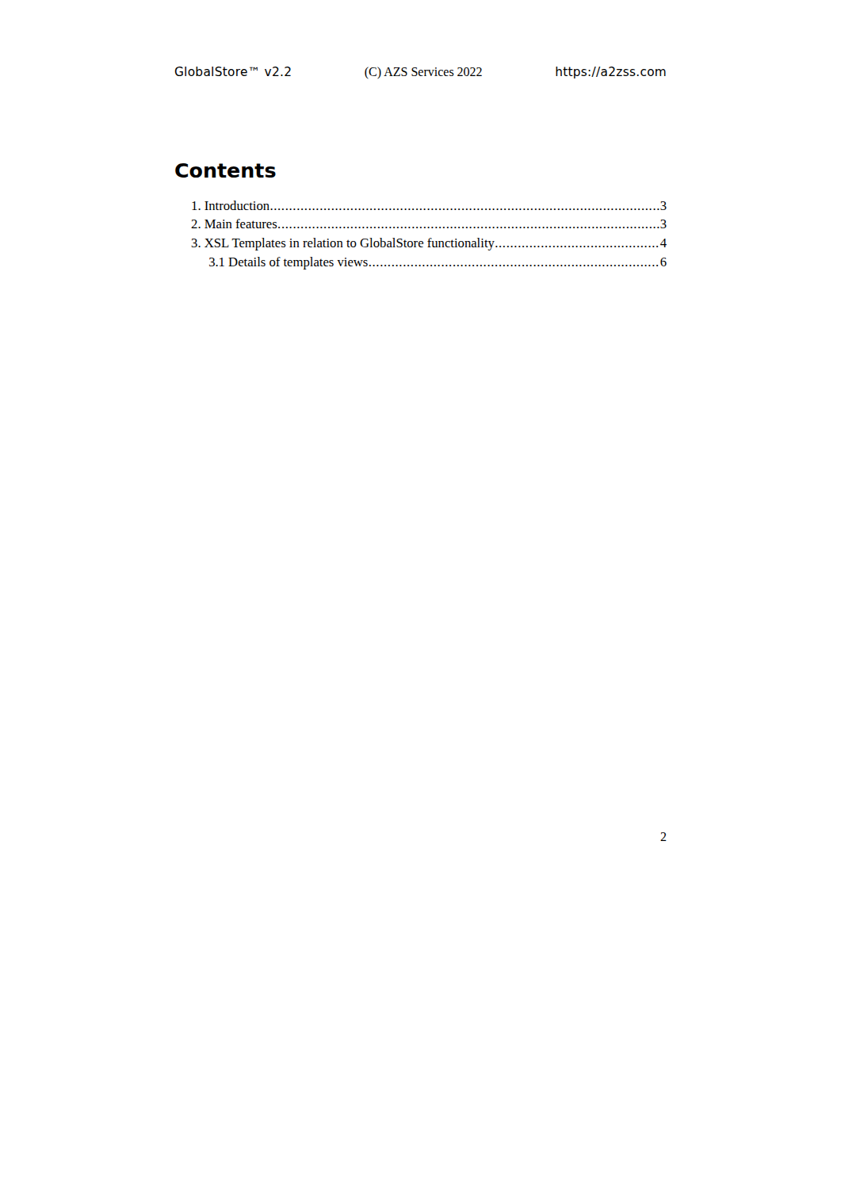GlobalStore™ v2.2
(C) AZS Services 2022
https://a2zss.com
Contents
1. Introduction .................................................................................................................. 3
2. Main features ................................................................................................................ 3
3. XSL Templates in relation to GlobalStore functionality ....................................................... 4
3.1 Details of templates views ................................................................................................ 6
2